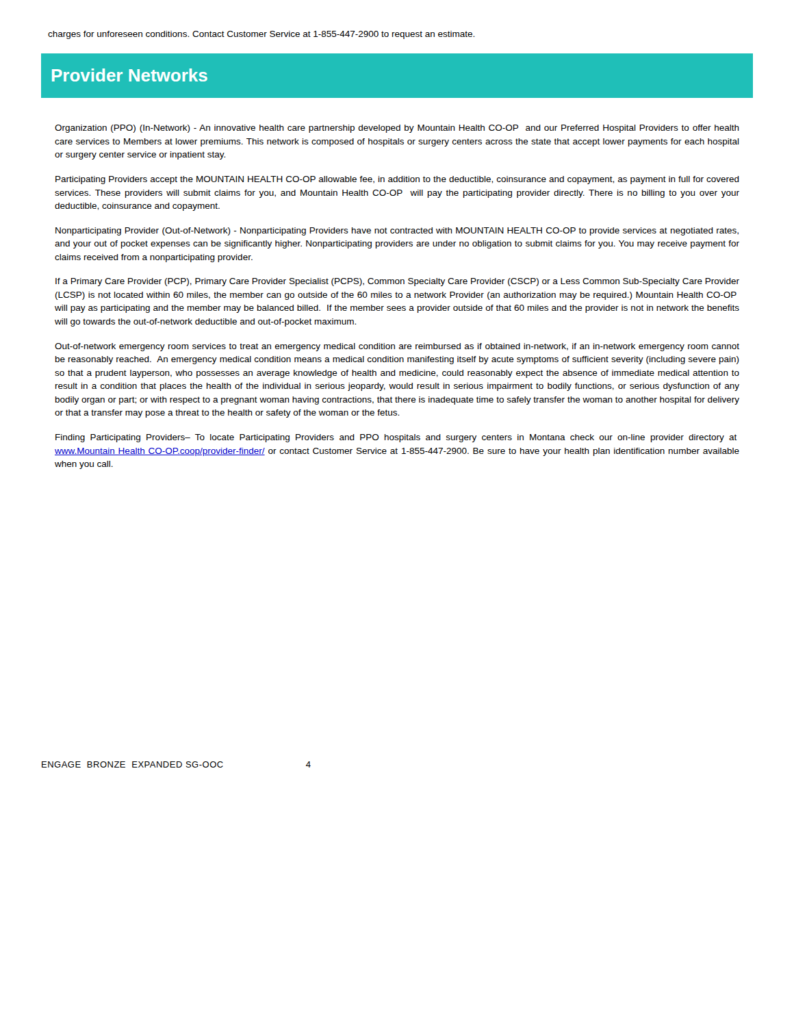charges for unforeseen conditions. Contact Customer Service at 1-855-447-2900 to request an estimate.
Provider Networks
Organization (PPO) (In-Network) - An innovative health care partnership developed by Mountain Health CO-OP and our Preferred Hospital Providers to offer health care services to Members at lower premiums. This network is composed of hospitals or surgery centers across the state that accept lower payments for each hospital or surgery center service or inpatient stay.
Participating Providers accept the MOUNTAIN HEALTH CO-OP allowable fee, in addition to the deductible, coinsurance and copayment, as payment in full for covered services. These providers will submit claims for you, and Mountain Health CO-OP will pay the participating provider directly. There is no billing to you over your deductible, coinsurance and copayment.
Nonparticipating Provider (Out-of-Network) - Nonparticipating Providers have not contracted with MOUNTAIN HEALTH CO-OP to provide services at negotiated rates, and your out of pocket expenses can be significantly higher. Nonparticipating providers are under no obligation to submit claims for you. You may receive payment for claims received from a nonparticipating provider.
If a Primary Care Provider (PCP), Primary Care Provider Specialist (PCPS), Common Specialty Care Provider (CSCP) or a Less Common Sub-Specialty Care Provider (LCSP) is not located within 60 miles, the member can go outside of the 60 miles to a network Provider (an authorization may be required.) Mountain Health CO-OP will pay as participating and the member may be balanced billed. If the member sees a provider outside of that 60 miles and the provider is not in network the benefits will go towards the out-of-network deductible and out-of-pocket maximum.
Out-of-network emergency room services to treat an emergency medical condition are reimbursed as if obtained in-network, if an in-network emergency room cannot be reasonably reached. An emergency medical condition means a medical condition manifesting itself by acute symptoms of sufficient severity (including severe pain) so that a prudent layperson, who possesses an average knowledge of health and medicine, could reasonably expect the absence of immediate medical attention to result in a condition that places the health of the individual in serious jeopardy, would result in serious impairment to bodily functions, or serious dysfunction of any bodily organ or part; or with respect to a pregnant woman having contractions, that there is inadequate time to safely transfer the woman to another hospital for delivery or that a transfer may pose a threat to the health or safety of the woman or the fetus.
Finding Participating Providers– To locate Participating Providers and PPO hospitals and surgery centers in Montana check our on-line provider directory at www.Mountain Health CO-OP.coop/provider-finder/ or contact Customer Service at 1-855-447-2900. Be sure to have your health plan identification number available when you call.
ENGAGE BRONZE EXPANDED SG-OOC4